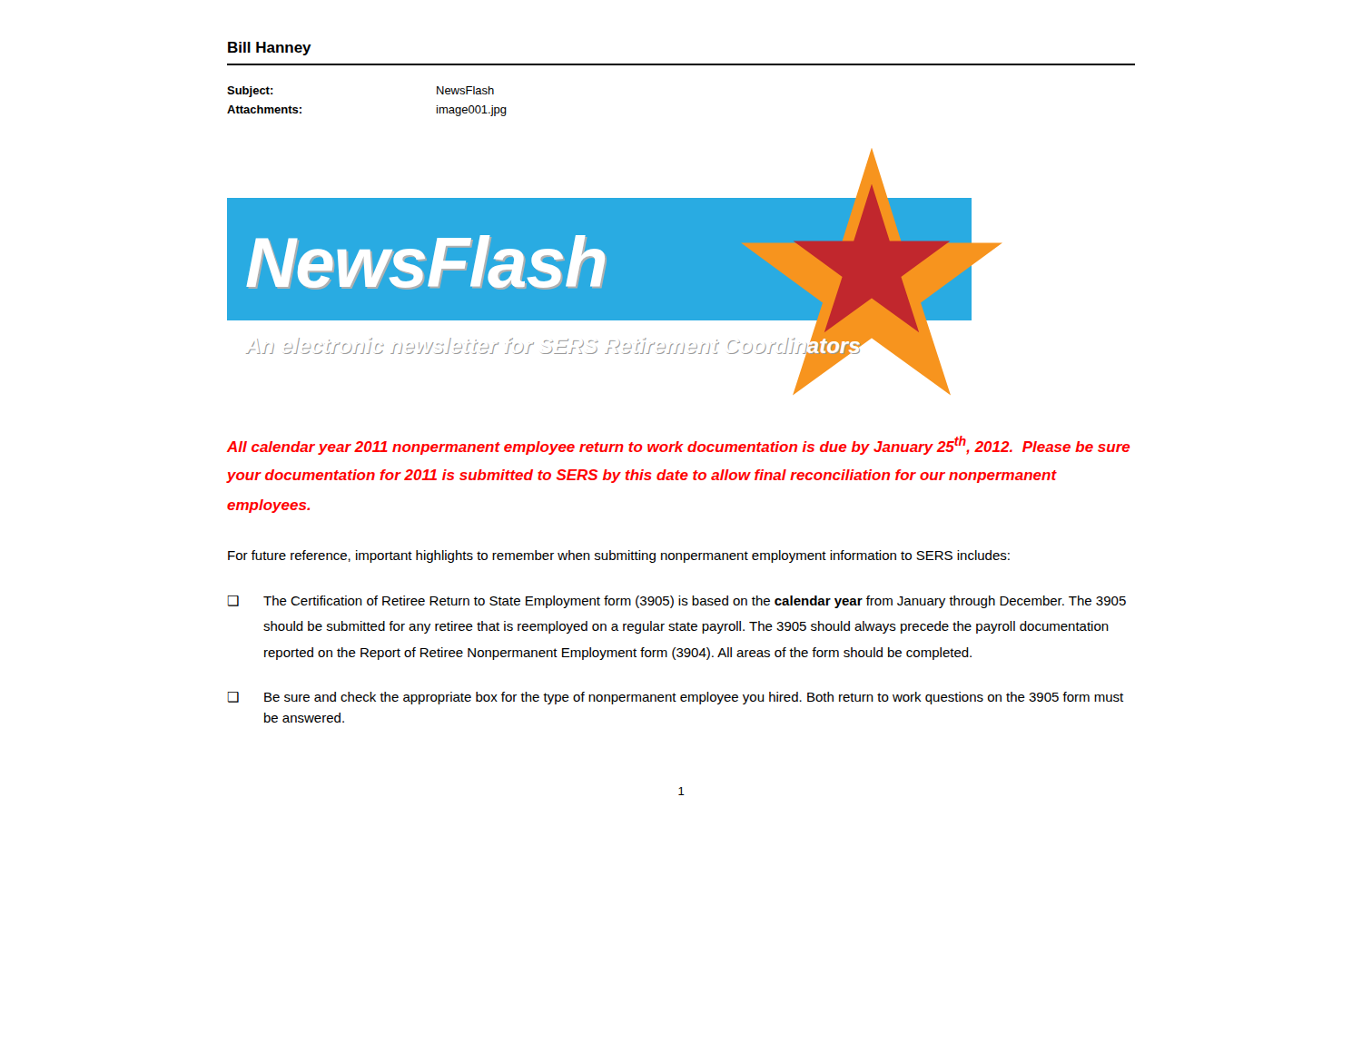Bill Hanney
| Subject: | NewsFlash |
| Attachments: | image001.jpg |
NewsFlash
An electronic newsletter for SERS Retirement Coordinators
All calendar year 2011 nonpermanent employee return to work documentation is due by January 25th, 2012. Please be sure your documentation for 2011 is submitted to SERS by this date to allow final reconciliation for our nonpermanent employees.
For future reference, important highlights to remember when submitting nonpermanent employment information to SERS includes:
❑
The Certification of Retiree Return to State Employment form (3905) is based on the calendar year from January through December. The 3905 should be submitted for any retiree that is reemployed on a regular state payroll. The 3905 should always precede the payroll documentation reported on the Report of Retiree Nonpermanent Employment form (3904). All areas of the form should be completed.
❑
Be sure and check the appropriate box for the type of nonpermanent employee you hired. Both return to work questions on the 3905 form must be answered.
1